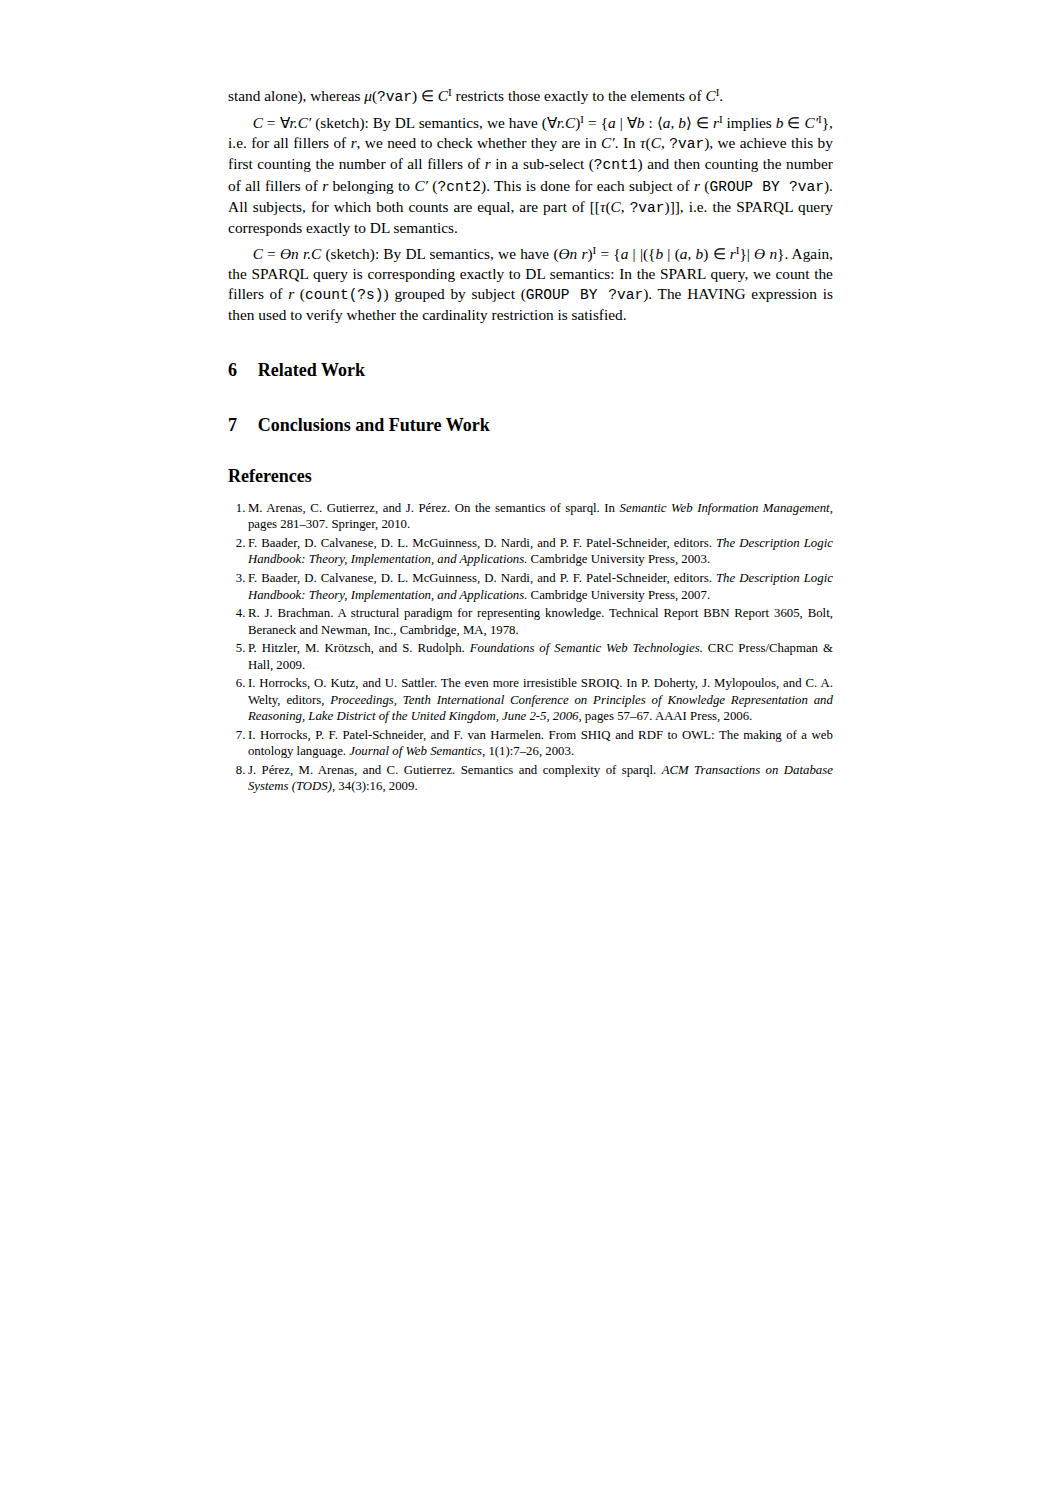stand alone), whereas μ(?var) ∈ CI restricts those exactly to the elements of CI.
C = ∀r.C′ (sketch): By DL semantics, we have (∀r.C)I = {a | ∀b : ⟨a, b⟩ ∈ rI implies b ∈ C′I}, i.e. for all fillers of r, we need to check whether they are in C′. In τ(C, ?var), we achieve this by first counting the number of all fillers of r in a sub-select (?cnt1) and then counting the number of all fillers of r belonging to C′ (?cnt2). This is done for each subject of r (GROUP BY ?var). All subjects, for which both counts are equal, are part of [[τ(C, ?var)]], i.e. the SPARQL query corresponds exactly to DL semantics.
C = ϴn r.C (sketch): By DL semantics, we have (ϴn r)I = {a | |({b | (a, b) ∈ rI}| ϴ n}. Again, the SPARQL query is corresponding exactly to DL semantics: In the SPARL query, we count the fillers of r (count(?s)) grouped by subject (GROUP BY ?var). The HAVING expression is then used to verify whether the cardinality restriction is satisfied.
6 Related Work
7 Conclusions and Future Work
References
1. M. Arenas, C. Gutierrez, and J. Pérez. On the semantics of sparql. In Semantic Web Information Management, pages 281–307. Springer, 2010.
2. F. Baader, D. Calvanese, D. L. McGuinness, D. Nardi, and P. F. Patel-Schneider, editors. The Description Logic Handbook: Theory, Implementation, and Applications. Cambridge University Press, 2003.
3. F. Baader, D. Calvanese, D. L. McGuinness, D. Nardi, and P. F. Patel-Schneider, editors. The Description Logic Handbook: Theory, Implementation, and Applications. Cambridge University Press, 2007.
4. R. J. Brachman. A structural paradigm for representing knowledge. Technical Report BBN Report 3605, Bolt, Beraneck and Newman, Inc., Cambridge, MA, 1978.
5. P. Hitzler, M. Krötzsch, and S. Rudolph. Foundations of Semantic Web Technologies. CRC Press/Chapman & Hall, 2009.
6. I. Horrocks, O. Kutz, and U. Sattler. The even more irresistible SROIQ. In P. Doherty, J. Mylopoulos, and C. A. Welty, editors, Proceedings, Tenth International Conference on Principles of Knowledge Representation and Reasoning, Lake District of the United Kingdom, June 2-5, 2006, pages 57–67. AAAI Press, 2006.
7. I. Horrocks, P. F. Patel-Schneider, and F. van Harmelen. From SHIQ and RDF to OWL: The making of a web ontology language. Journal of Web Semantics, 1(1):7–26, 2003.
8. J. Pérez, M. Arenas, and C. Gutierrez. Semantics and complexity of sparql. ACM Transactions on Database Systems (TODS), 34(3):16, 2009.